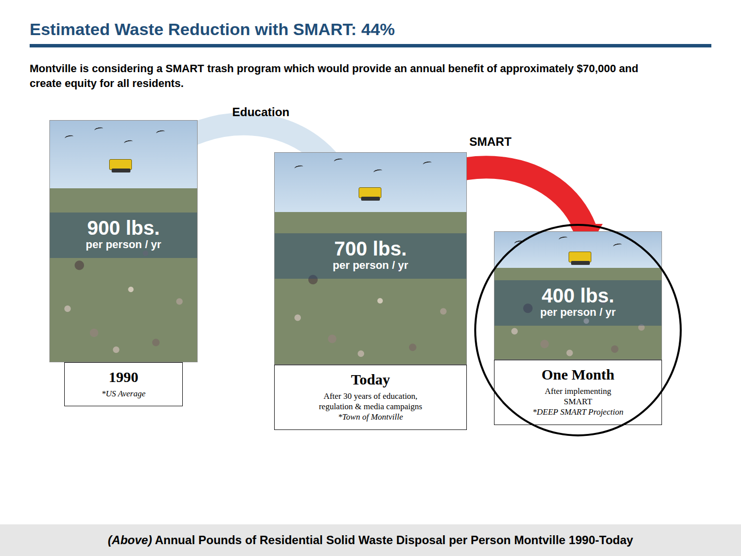Estimated Waste Reduction with SMART: 44%
Montville is considering a SMART trash program which would provide an annual benefit of approximately $70,000 and create equity for all residents.
Education
SMART
900 lbs. per person / yr
1990 *US Average
700 lbs. per person / yr
Today After 30 years of education,
regulation & media campaigns
*Town of Montville
400 lbs. per person / yr
One Month After implementing
SMART
*DEEP SMART Projection
(Above) Annual Pounds of Residential Solid Waste Disposal per Person Montville 1990-Today